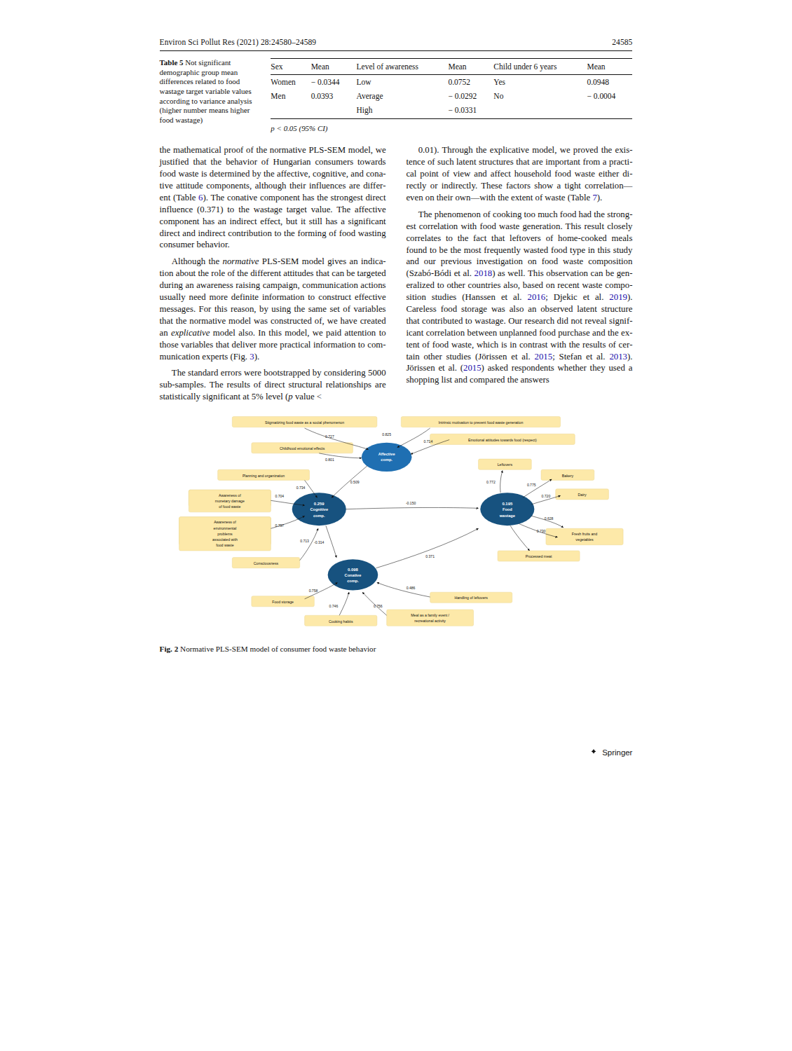Environ Sci Pollut Res (2021) 28:24580–24589
24585
Table 5 Not significant demographic group mean differences related to food wastage target variable values according to variance analysis (higher number means higher food wastage)
| Sex | Mean | Level of awareness | Mean | Child under 6 years | Mean |
| --- | --- | --- | --- | --- | --- |
| Women | − 0.0344 | Low | 0.0752 | Yes | 0.0948 |
| Men | 0.0393 | Average | − 0.0292 | No | − 0.0004 |
| | | High | − 0.0331 | | |
p < 0.05 (95% CI)
the mathematical proof of the normative PLS-SEM model, we justified that the behavior of Hungarian consumers towards food waste is determined by the affective, cognitive, and conative attitude components, although their influences are different (Table 6). The conative component has the strongest direct influence (0.371) to the wastage target value. The affective component has an indirect effect, but it still has a significant direct and indirect contribution to the forming of food wasting consumer behavior.
Although the normative PLS-SEM model gives an indication about the role of the different attitudes that can be targeted during an awareness raising campaign, communication actions usually need more definite information to construct effective messages. For this reason, by using the same set of variables that the normative model was constructed of, we have created an explicative model also. In this model, we paid attention to those variables that deliver more practical information to communication experts (Fig. 3).
The standard errors were bootstrapped by considering 5000 sub-samples. The results of direct structural relationships are statistically significant at 5% level (p value <
0.01). Through the explicative model, we proved the existence of such latent structures that are important from a practical point of view and affect household food waste either directly or indirectly. These factors show a tight correlation—even on their own—with the extent of waste (Table 7).
The phenomenon of cooking too much food had the strongest correlation with food waste generation. This result closely correlates to the fact that leftovers of home-cooked meals found to be the most frequently wasted food type in this study and our previous investigation on food waste composition (Szabó-Bódi et al. 2018) as well. This observation can be generalized to other countries also, based on recent waste composition studies (Hanssen et al. 2016; Djekic et al. 2019). Careless food storage was also an observed latent structure that contributed to wastage. Our research did not reveal significant correlation between unplanned food purchase and the extent of food waste, which is in contrast with the results of certain other studies (Jörissen et al. 2015; Stefan et al. 2013). Jörissen et al. (2015) asked respondents whether they used a shopping list and compared the answers
Stigmatizing food waste as a social phenomenon Intrinsic motivation to prevent food waste generation Emotional attitudes towards food (respect) Childhood emotional effects Affective comp. 0.727 0.825 0.714 0.801 Planning and organization Awareness of monetary damage of food waste Awareness of monetary damage of food waste Awareness of environmental problems associated with food waste Awareness of environmental problems associated with food waste Consciousness 0.259 Cognitive comp. 0.734 0.704 0.797 0.713 0.509 -0.150 -0.314 0.098 Conative comp. Food storage Cooking habits Meal as a family event / recreational activity Handling of leftovers 0.758 0.746 0.756 0.486 0.371 0.195 Food wastage Leftovers Bakery Dairy Fresh fruits and vegetables Processed meat 0.772 0.775 0.720 0.628 0.730 0.730
Fig. 2 Normative PLS-SEM model of consumer food waste behavior
Springer